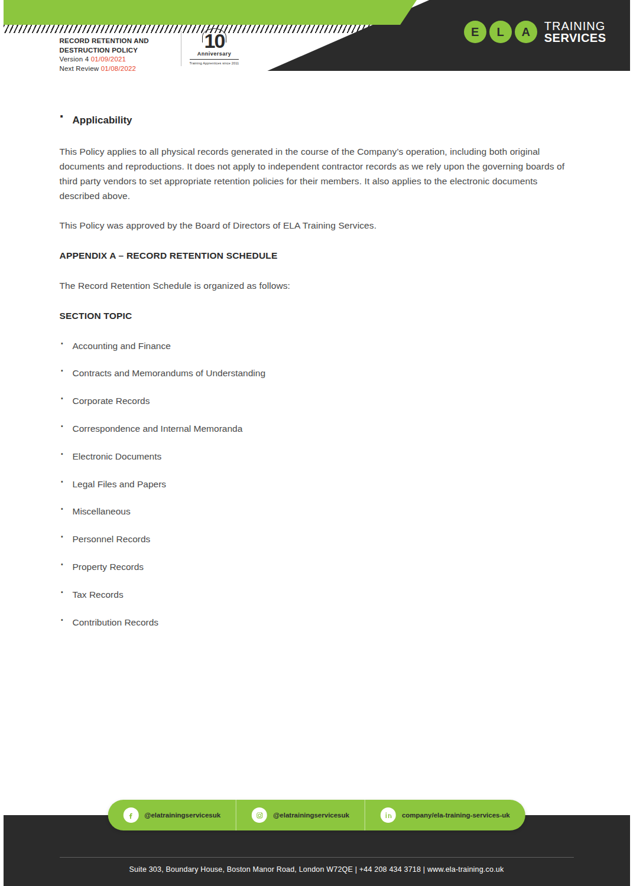RECORD RETENTION AND
DESTRUCTION POLICY
Version 4 01/09/2021
Next Review 01/08/2022
10 Anniversary Training Apprentices since 2011
ELA
TRAINING SERVICES
Applicability
This Policy applies to all physical records generated in the course of the Company’s operation, including both original documents and reproductions. It does not apply to independent contractor records as we rely upon the governing boards of third party vendors to set appropriate retention policies for their members. It also applies to the electronic documents described above.
This Policy was approved by the Board of Directors of ELA Training Services.
APPENDIX A – RECORD RETENTION SCHEDULE
The Record Retention Schedule is organized as follows:
SECTION TOPIC
Accounting and Finance
Contracts and Memorandums of Understanding
Corporate Records
Correspondence and Internal Memoranda
Electronic Documents
Legal Files and Papers
Miscellaneous
Personnel Records
Property Records
Tax Records
Contribution Records
@elatrainingservicesuk
@elatrainingservicesuk
company/ela-training-services-uk
Suite 303, Boundary House, Boston Manor Road, London W72QE | +44 208 434 3718 | www.ela-training.co.uk